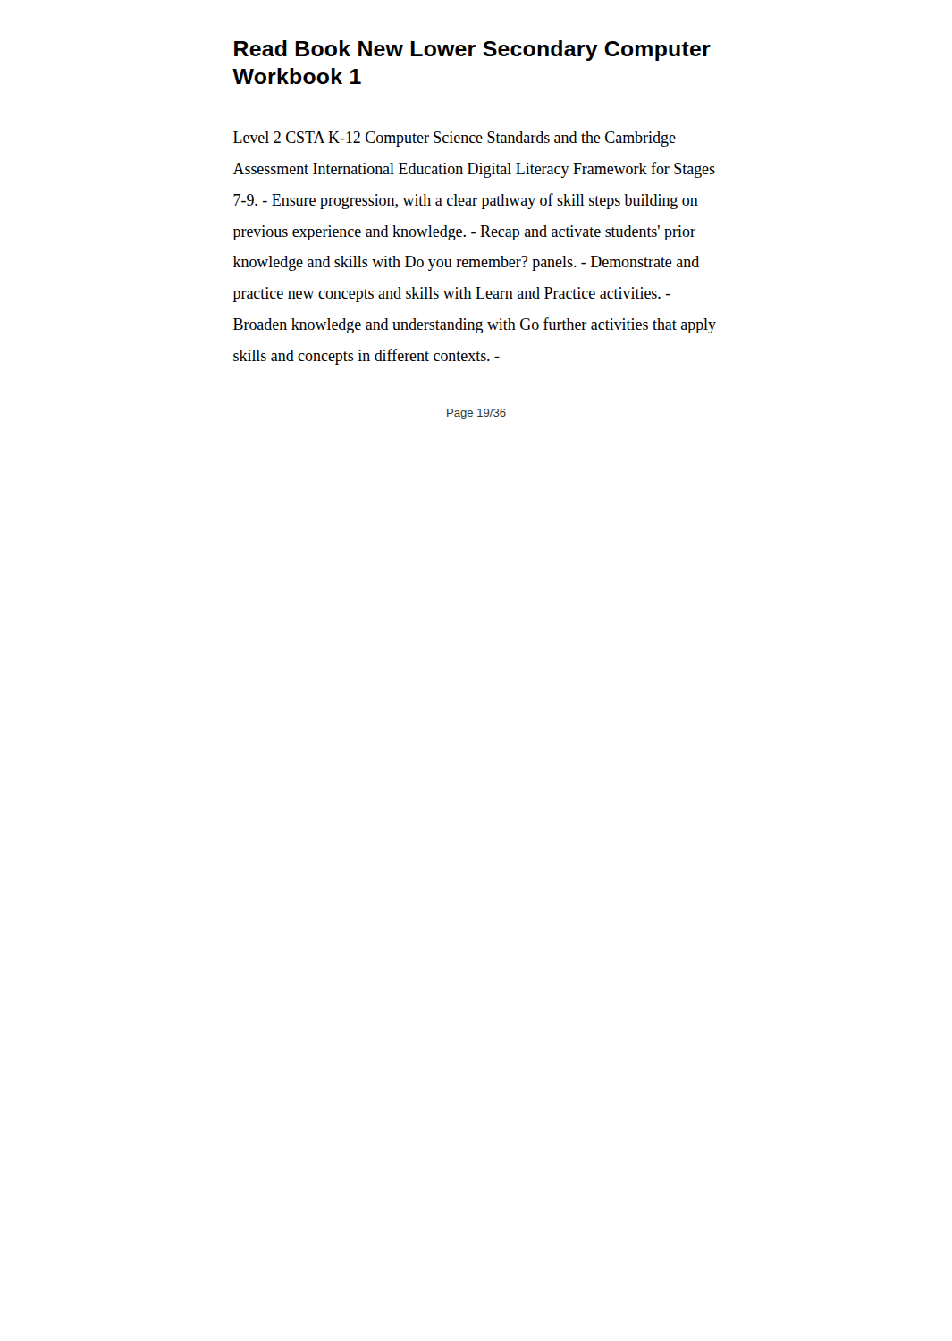Read Book New Lower Secondary Computer Workbook 1
Level 2 CSTA K-12 Computer Science Standards and the Cambridge Assessment International Education Digital Literacy Framework for Stages 7-9. - Ensure progression, with a clear pathway of skill steps building on previous experience and knowledge. - Recap and activate students' prior knowledge and skills with Do you remember? panels. - Demonstrate and practice new concepts and skills with Learn and Practice activities. - Broaden knowledge and understanding with Go further activities that apply skills and concepts in different contexts. -
Page 19/36